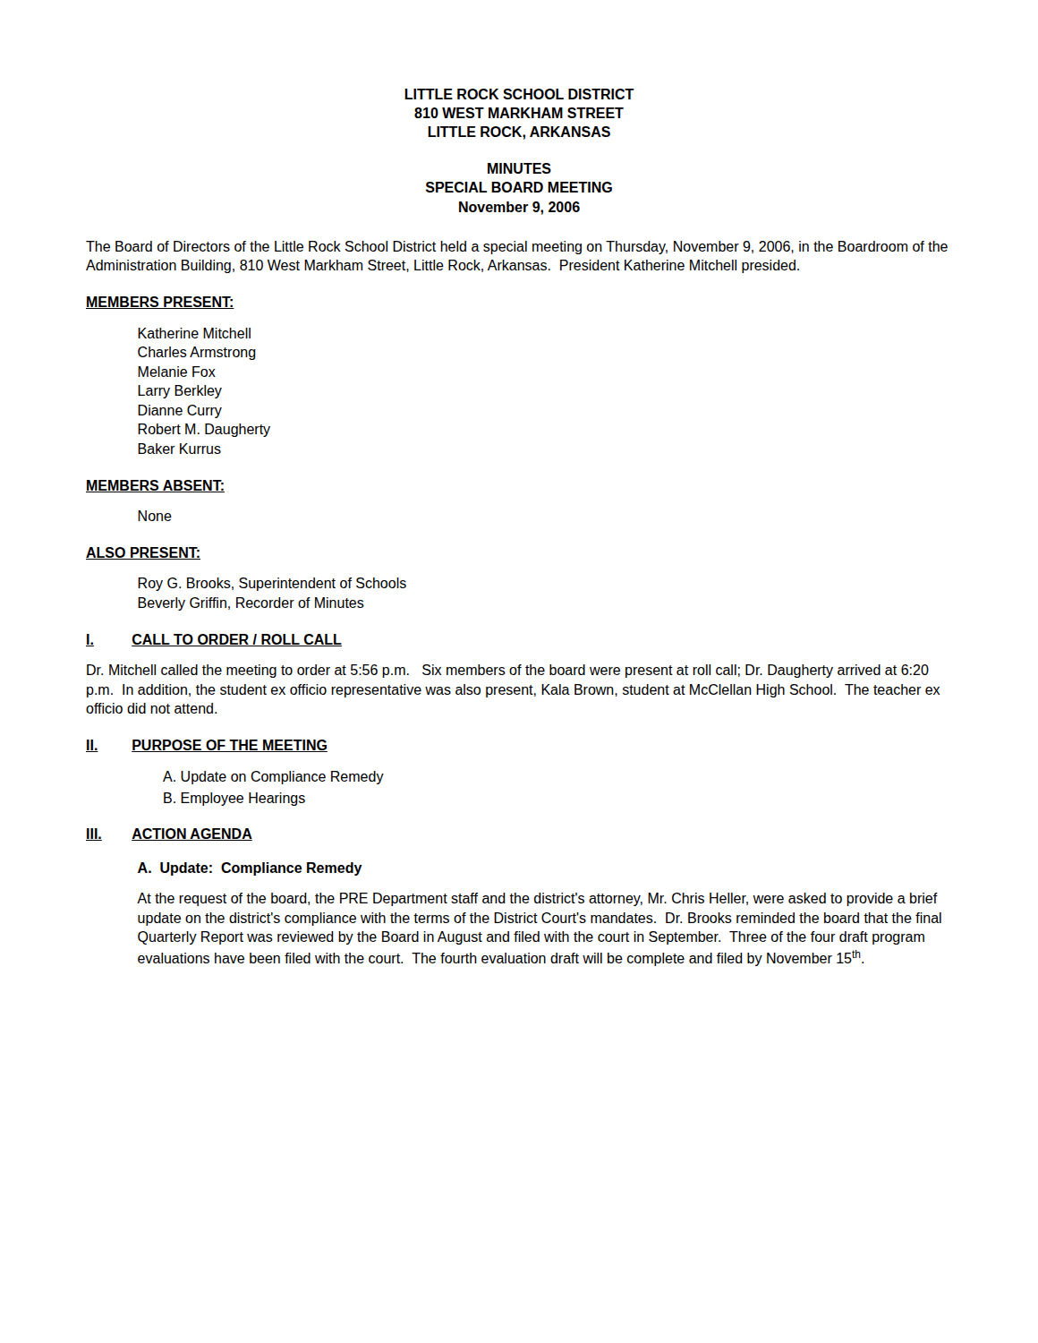LITTLE ROCK SCHOOL DISTRICT
810 WEST MARKHAM STREET
LITTLE ROCK, ARKANSAS
MINUTES
SPECIAL BOARD MEETING
November 9, 2006
The Board of Directors of the Little Rock School District held a special meeting on Thursday, November 9, 2006, in the Boardroom of the Administration Building, 810 West Markham Street, Little Rock, Arkansas. President Katherine Mitchell presided.
MEMBERS PRESENT:
Katherine Mitchell
Charles Armstrong
Melanie Fox
Larry Berkley
Dianne Curry
Robert M. Daugherty
Baker Kurrus
MEMBERS ABSENT:
None
ALSO PRESENT:
Roy G. Brooks, Superintendent of Schools
Beverly Griffin, Recorder of Minutes
I. CALL TO ORDER / ROLL CALL
Dr. Mitchell called the meeting to order at 5:56 p.m. Six members of the board were present at roll call; Dr. Daugherty arrived at 6:20 p.m. In addition, the student ex officio representative was also present, Kala Brown, student at McClellan High School. The teacher ex officio did not attend.
II. PURPOSE OF THE MEETING
Update on Compliance Remedy
Employee Hearings
III. ACTION AGENDA
A. Update: Compliance Remedy
At the request of the board, the PRE Department staff and the district's attorney, Mr. Chris Heller, were asked to provide a brief update on the district's compliance with the terms of the District Court's mandates. Dr. Brooks reminded the board that the final Quarterly Report was reviewed by the Board in August and filed with the court in September. Three of the four draft program evaluations have been filed with the court. The fourth evaluation draft will be complete and filed by November 15th.